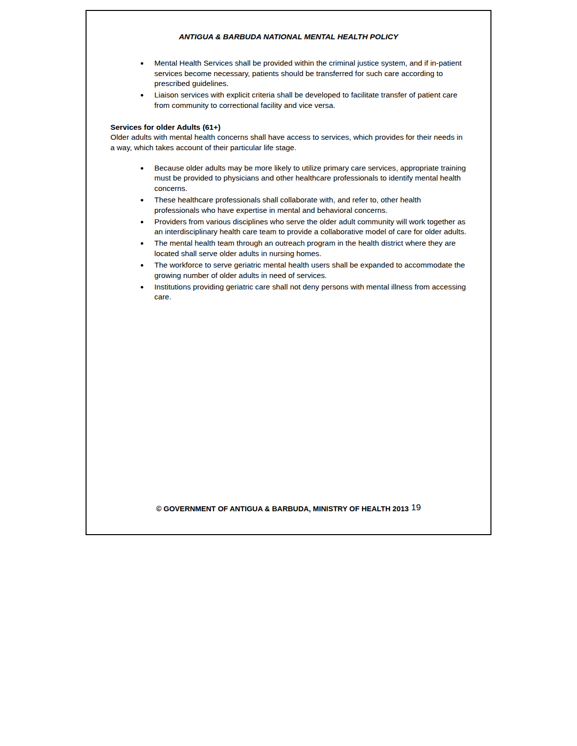ANTIGUA & BARBUDA NATIONAL MENTAL HEALTH POLICY
Mental Health Services shall be provided within the criminal justice system, and if in-patient services become necessary, patients should be transferred for such care according to prescribed guidelines.
Liaison services with explicit criteria shall be developed to facilitate transfer of patient care from community to correctional facility and vice versa.
Services for older Adults (61+)
Older adults with mental health concerns shall have access to services, which provides for their needs in a way, which takes account of their particular life stage.
Because older adults may be more likely to utilize primary care services, appropriate training must be provided to physicians and other healthcare professionals to identify mental health concerns.
These healthcare professionals shall collaborate with, and refer to, other health professionals who have expertise in mental and behavioral concerns.
Providers from various disciplines who serve the older adult community will work together as an interdisciplinary health care team to provide a collaborative model of care for older adults.
The mental health team through an outreach program in the health district where they are located shall serve older adults in nursing homes.
The workforce to serve geriatric mental health users shall be expanded to accommodate the growing number of older adults in need of services.
Institutions providing geriatric care shall not deny persons with mental illness from accessing care.
© GOVERNMENT OF ANTIGUA & BARBUDA, MINISTRY OF HEALTH 2013 19